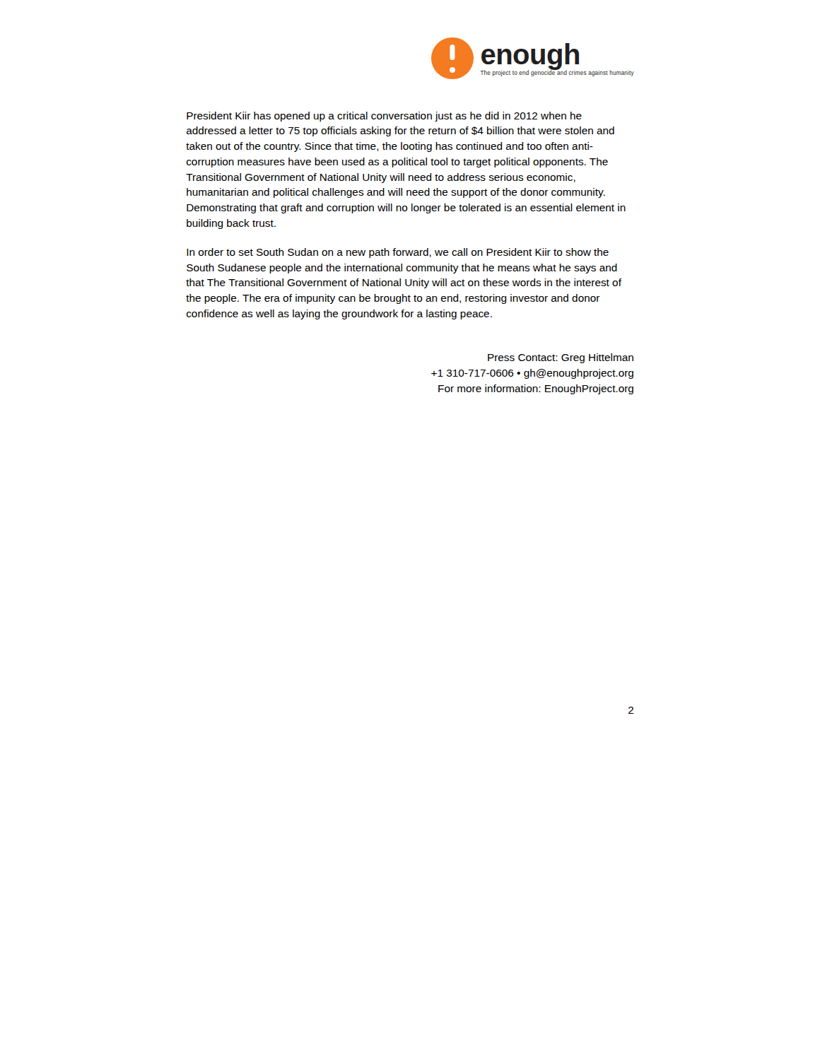enough The project to end genocide and crimes against humanity
President Kiir has opened up a critical conversation just as he did in 2012 when he addressed a letter to 75 top officials asking for the return of $4 billion that were stolen and taken out of the country. Since that time, the looting has continued and too often anti-corruption measures have been used as a political tool to target political opponents. The Transitional Government of National Unity will need to address serious economic, humanitarian and political challenges and will need the support of the donor community. Demonstrating that graft and corruption will no longer be tolerated is an essential element in building back trust.
In order to set South Sudan on a new path forward, we call on President Kiir to show the South Sudanese people and the international community that he means what he says and that The Transitional Government of National Unity will act on these words in the interest of the people. The era of impunity can be brought to an end, restoring investor and donor confidence as well as laying the groundwork for a lasting peace.
Press Contact: Greg Hittelman
+1 310-717-0606 • gh@enoughproject.org
For more information: EnoughProject.org
2